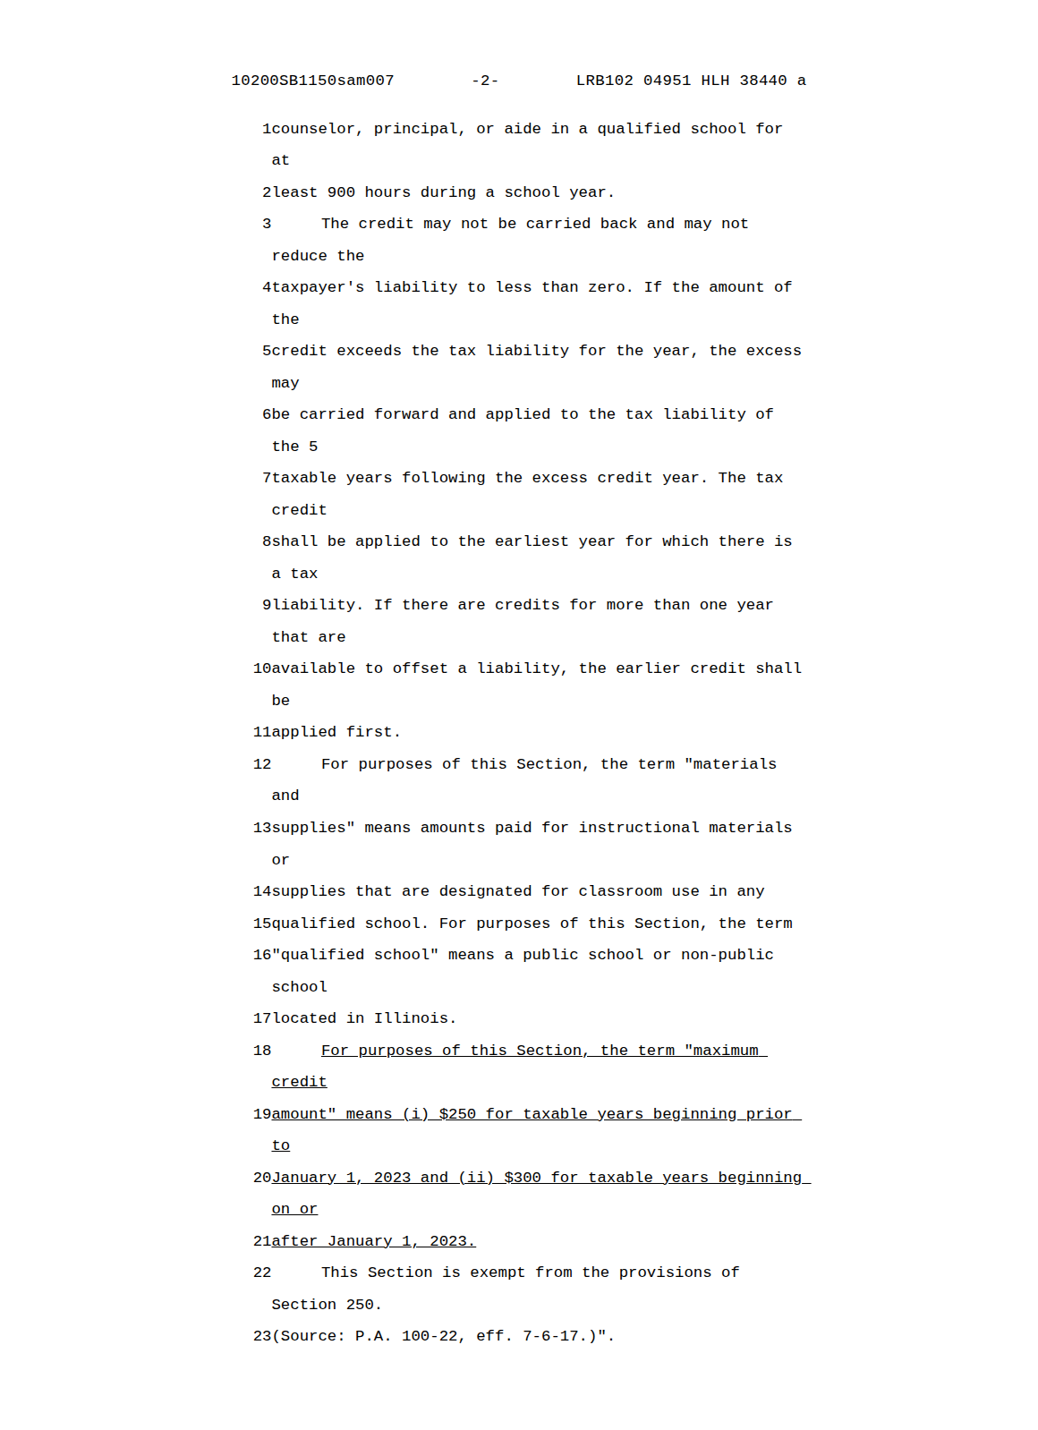10200SB1150sam007 -2- LRB102 04951 HLH 38440 a
| 1 | counselor, principal, or aide in a qualified school for at |
| 2 | least 900 hours during a school year. |
| 3 | The credit may not be carried back and may not reduce the |
| 4 | taxpayer's liability to less than zero. If the amount of the |
| 5 | credit exceeds the tax liability for the year, the excess may |
| 6 | be carried forward and applied to the tax liability of the 5 |
| 7 | taxable years following the excess credit year. The tax credit |
| 8 | shall be applied to the earliest year for which there is a tax |
| 9 | liability. If there are credits for more than one year that are |
| 10 | available to offset a liability, the earlier credit shall be |
| 11 | applied first. |
| 12 | For purposes of this Section, the term "materials and |
| 13 | supplies" means amounts paid for instructional materials or |
| 14 | supplies that are designated for classroom use in any |
| 15 | qualified school. For purposes of this Section, the term |
| 16 | "qualified school" means a public school or non-public school |
| 17 | located in Illinois. |
| 18 | For purposes of this Section, the term "maximum credit |
| 19 | amount" means (i) $250 for taxable years beginning prior to |
| 20 | January 1, 2023 and (ii) $300 for taxable years beginning on or |
| 21 | after January 1, 2023. |
| 22 | This Section is exempt from the provisions of Section 250. |
| 23 | (Source: P.A. 100-22, eff. 7-6-17.)". |